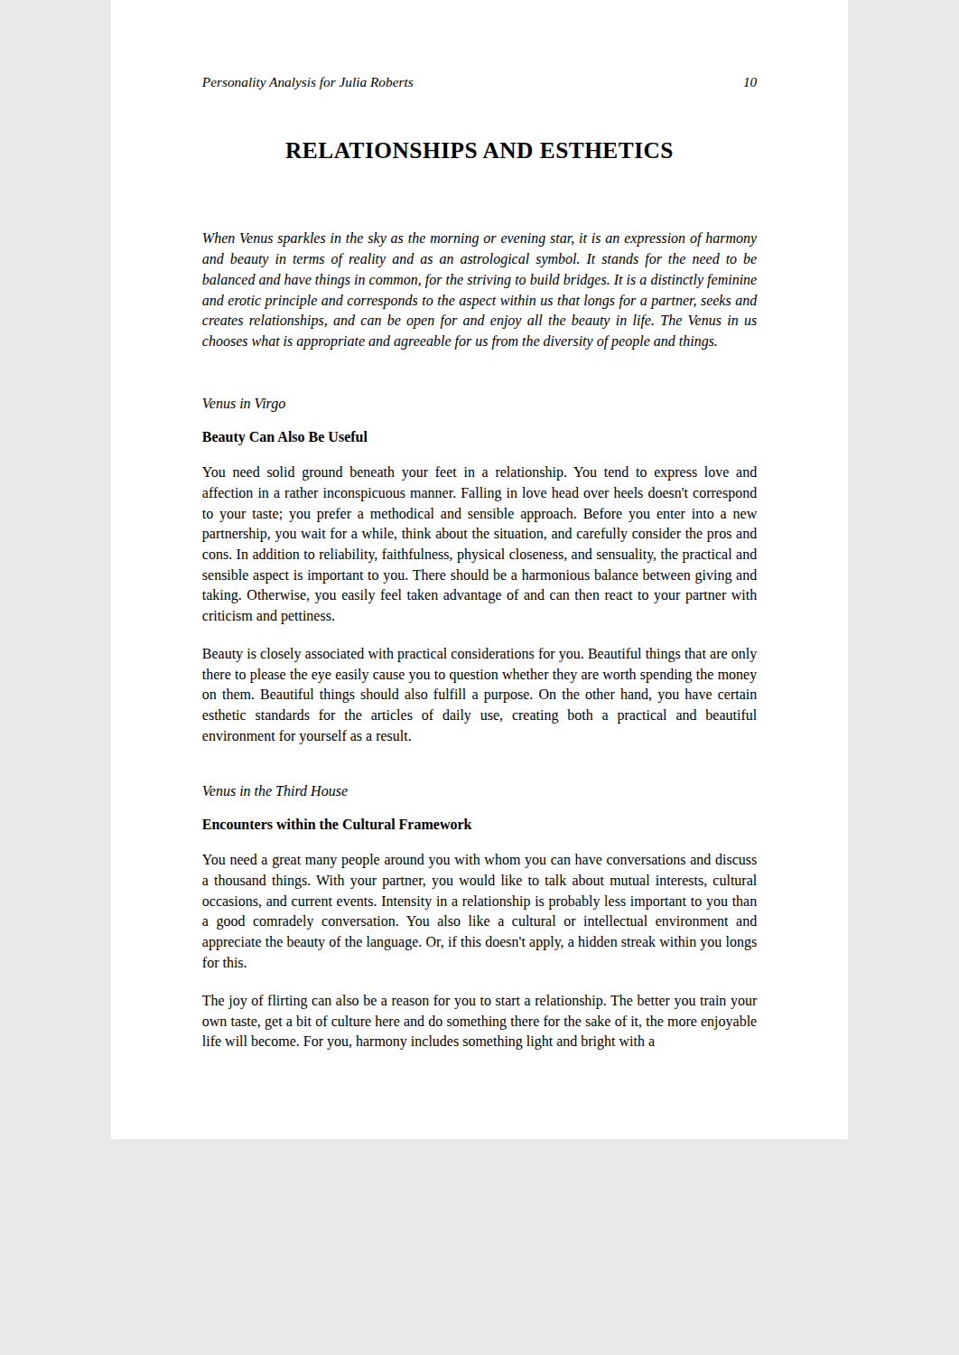Personality Analysis for Julia Roberts 10
RELATIONSHIPS AND ESTHETICS
When Venus sparkles in the sky as the morning or evening star, it is an expression of harmony and beauty in terms of reality and as an astrological symbol. It stands for the need to be balanced and have things in common, for the striving to build bridges. It is a distinctly feminine and erotic principle and corresponds to the aspect within us that longs for a partner, seeks and creates relationships, and can be open for and enjoy all the beauty in life. The Venus in us chooses what is appropriate and agreeable for us from the diversity of people and things.
Venus in Virgo
Beauty Can Also Be Useful
You need solid ground beneath your feet in a relationship. You tend to express love and affection in a rather inconspicuous manner. Falling in love head over heels doesn't correspond to your taste; you prefer a methodical and sensible approach. Before you enter into a new partnership, you wait for a while, think about the situation, and carefully consider the pros and cons. In addition to reliability, faithfulness, physical closeness, and sensuality, the practical and sensible aspect is important to you. There should be a harmonious balance between giving and taking. Otherwise, you easily feel taken advantage of and can then react to your partner with criticism and pettiness.
Beauty is closely associated with practical considerations for you. Beautiful things that are only there to please the eye easily cause you to question whether they are worth spending the money on them. Beautiful things should also fulfill a purpose. On the other hand, you have certain esthetic standards for the articles of daily use, creating both a practical and beautiful environment for yourself as a result.
Venus in the Third House
Encounters within the Cultural Framework
You need a great many people around you with whom you can have conversations and discuss a thousand things. With your partner, you would like to talk about mutual interests, cultural occasions, and current events. Intensity in a relationship is probably less important to you than a good comradely conversation. You also like a cultural or intellectual environment and appreciate the beauty of the language. Or, if this doesn't apply, a hidden streak within you longs for this.
The joy of flirting can also be a reason for you to start a relationship. The better you train your own taste, get a bit of culture here and do something there for the sake of it, the more enjoyable life will become. For you, harmony includes something light and bright with a